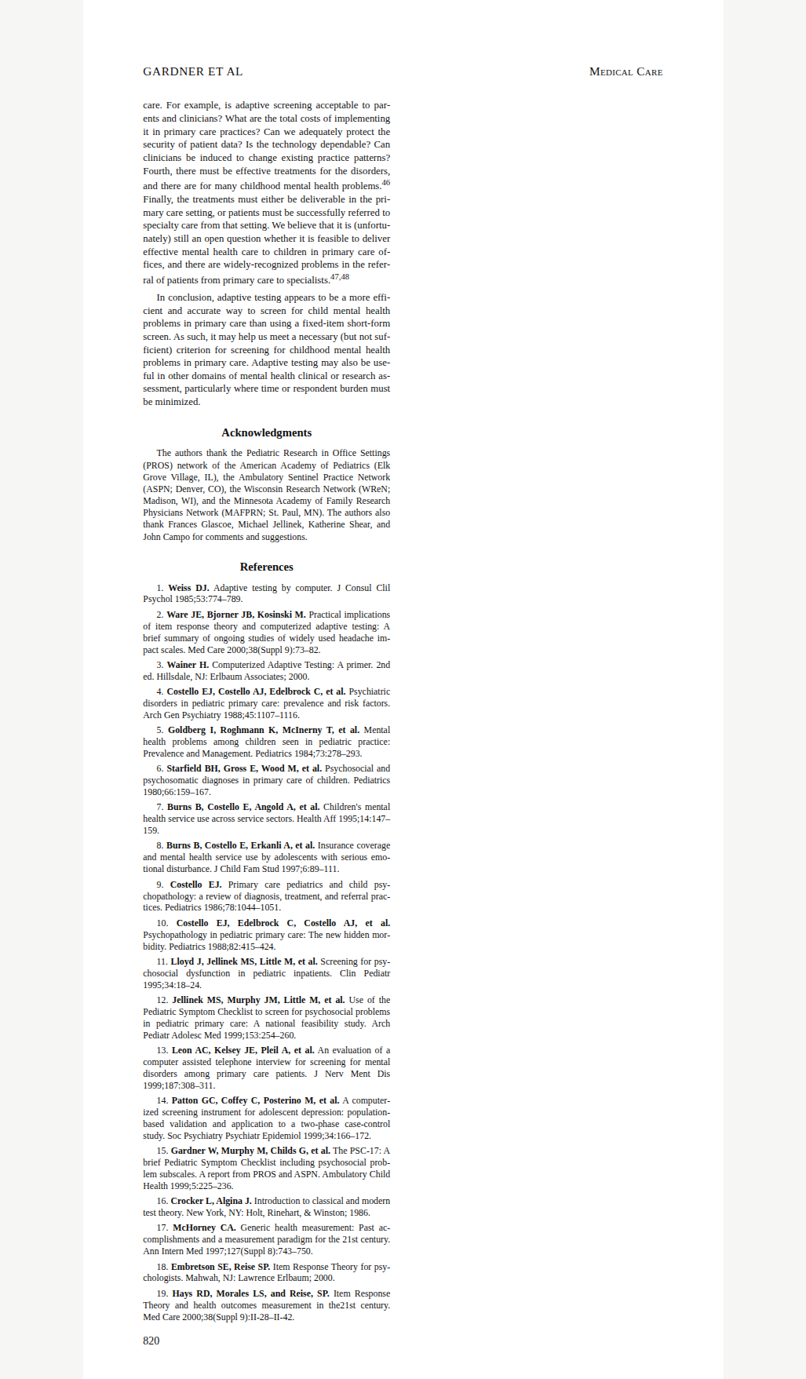Gardner et al
Medical Care
care. For example, is adaptive screening acceptable to parents and clinicians? What are the total costs of implementing it in primary care practices? Can we adequately protect the security of patient data? Is the technology dependable? Can clinicians be induced to change existing practice patterns? Fourth, there must be effective treatments for the disorders, and there are for many childhood mental health problems.46 Finally, the treatments must either be deliverable in the primary care setting, or patients must be successfully referred to specialty care from that setting. We believe that it is (unfortunately) still an open question whether it is feasible to deliver effective mental health care to children in primary care offices, and there are widely-recognized problems in the referral of patients from primary care to specialists.47,48
In conclusion, adaptive testing appears to be a more efficient and accurate way to screen for child mental health problems in primary care than using a fixed-item short-form screen. As such, it may help us meet a necessary (but not sufficient) criterion for screening for childhood mental health problems in primary care. Adaptive testing may also be useful in other domains of mental health clinical or research assessment, particularly where time or respondent burden must be minimized.
Acknowledgments
The authors thank the Pediatric Research in Office Settings (PROS) network of the American Academy of Pediatrics (Elk Grove Village, IL), the Ambulatory Sentinel Practice Network (ASPN; Denver, CO), the Wisconsin Research Network (WReN; Madison, WI), and the Minnesota Academy of Family Research Physicians Network (MAFPRN; St. Paul, MN). The authors also thank Frances Glascoe, Michael Jellinek, Katherine Shear, and John Campo for comments and suggestions.
References
Weiss DJ. Adaptive testing by computer. J Consul Clil Psychol 1985;53:774–789.
Ware JE, Bjorner JB, Kosinski M. Practical implications of item response theory and computerized adaptive testing: A brief summary of ongoing studies of widely used headache impact scales. Med Care 2000;38(Suppl 9):73–82.
Wainer H. Computerized Adaptive Testing: A primer. 2nd ed. Hillsdale, NJ: Erlbaum Associates; 2000.
Costello EJ, Costello AJ, Edelbrock C, et al. Psychiatric disorders in pediatric primary care: prevalence and risk factors. Arch Gen Psychiatry 1988;45:1107–1116.
Goldberg I, Roghmann K, McInerny T, et al. Mental health problems among children seen in pediatric practice: Prevalence and Management. Pediatrics 1984;73:278–293.
Starfield BH, Gross E, Wood M, et al. Psychosocial and psychosomatic diagnoses in primary care of children. Pediatrics 1980;66:159–167.
Burns B, Costello E, Angold A, et al. Children's mental health service use across service sectors. Health Aff 1995;14:147–159.
Burns B, Costello E, Erkanli A, et al. Insurance coverage and mental health service use by adolescents with serious emotional disturbance. J Child Fam Stud 1997;6:89–111.
Costello EJ. Primary care pediatrics and child psychopathology: a review of diagnosis, treatment, and referral practices. Pediatrics 1986;78:1044–1051.
Costello EJ, Edelbrock C, Costello AJ, et al. Psychopathology in pediatric primary care: The new hidden morbidity. Pediatrics 1988;82:415–424.
Lloyd J, Jellinek MS, Little M, et al. Screening for psychosocial dysfunction in pediatric inpatients. Clin Pediatr 1995;34:18–24.
Jellinek MS, Murphy JM, Little M, et al. Use of the Pediatric Symptom Checklist to screen for psychosocial problems in pediatric primary care: A national feasibility study. Arch Pediatr Adolesc Med 1999;153:254–260.
Leon AC, Kelsey JE, Pleil A, et al. An evaluation of a computer assisted telephone interview for screening for mental disorders among primary care patients. J Nerv Ment Dis 1999;187:308–311.
Patton GC, Coffey C, Posterino M, et al. A computerized screening instrument for adolescent depression: population-based validation and application to a two-phase case-control study. Soc Psychiatry Psychiatr Epidemiol 1999;34:166–172.
Gardner W, Murphy M, Childs G, et al. The PSC-17: A brief Pediatric Symptom Checklist including psychosocial problem subscales. A report from PROS and ASPN. Ambulatory Child Health 1999;5:225–236.
Crocker L, Algina J. Introduction to classical and modern test theory. New York, NY: Holt, Rinehart, & Winston; 1986.
McHorney CA. Generic health measurement: Past accomplishments and a measurement paradigm for the 21st century. Ann Intern Med 1997;127(Suppl 8):743–750.
Embretson SE, Reise SP. Item Response Theory for psychologists. Mahwah, NJ: Lawrence Erlbaum; 2000.
Hays RD, Morales LS, and Reise, SP. Item Response Theory and health outcomes measurement in the21st century. Med Care 2000;38(Suppl 9):II-28–II-42.
820